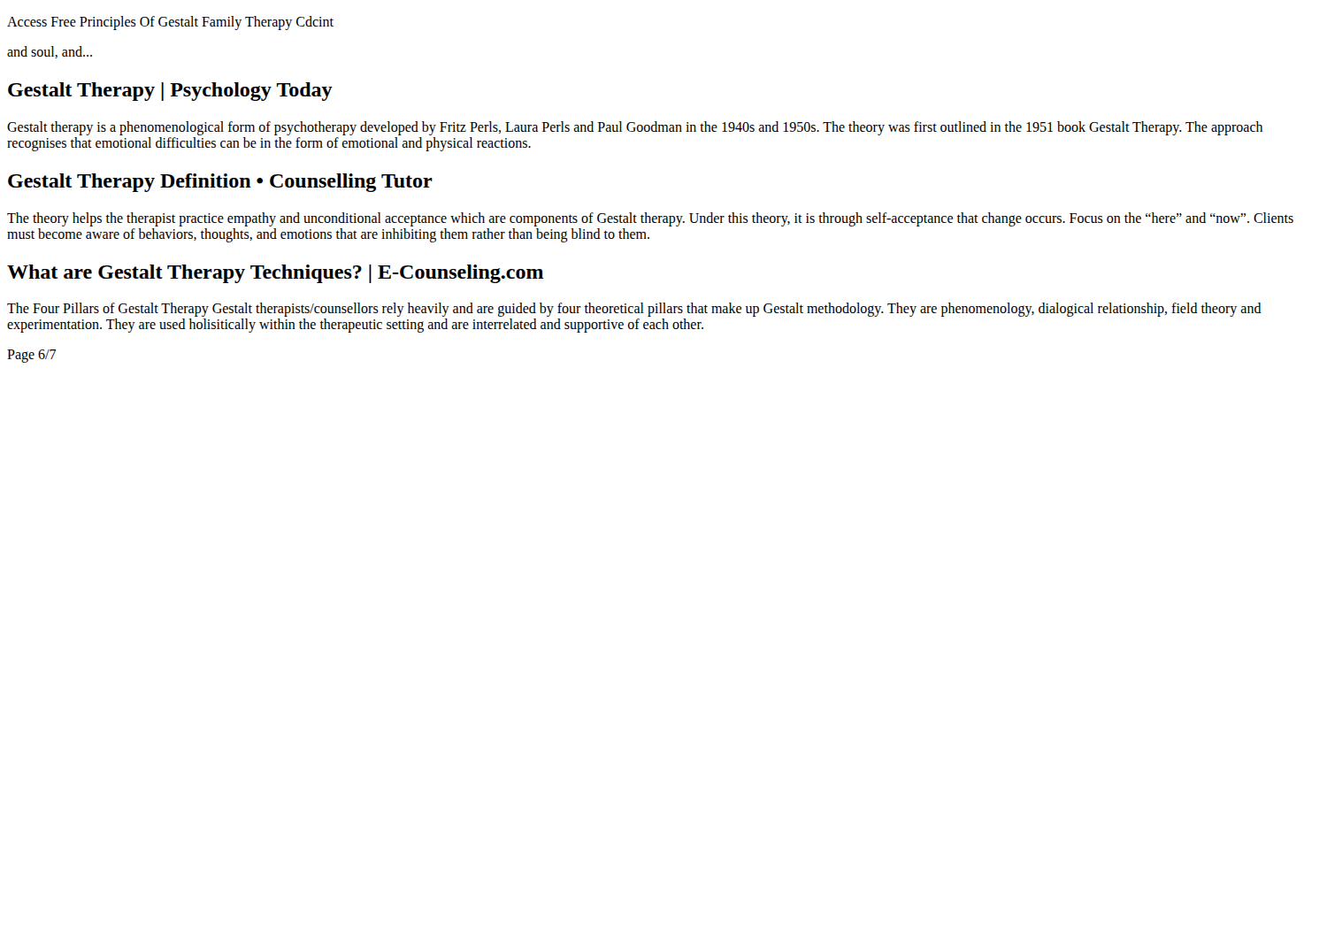Access Free Principles Of Gestalt Family Therapy Cdcint
and soul, and...
Gestalt Therapy | Psychology Today
Gestalt therapy is a phenomenological form of psychotherapy developed by Fritz Perls, Laura Perls and Paul Goodman in the 1940s and 1950s. The theory was first outlined in the 1951 book Gestalt Therapy. The approach recognises that emotional difficulties can be in the form of emotional and physical reactions.
Gestalt Therapy Definition • Counselling Tutor
The theory helps the therapist practice empathy and unconditional acceptance which are components of Gestalt therapy. Under this theory, it is through self-acceptance that change occurs. Focus on the “here” and “now”. Clients must become aware of behaviors, thoughts, and emotions that are inhibiting them rather than being blind to them.
What are Gestalt Therapy Techniques? | E-Counseling.com
The Four Pillars of Gestalt Therapy Gestalt therapists/counsellors rely heavily and are guided by four theoretical pillars that make up Gestalt methodology. They are phenomenology, dialogical relationship, field theory and experimentation. They are used holisitically within the therapeutic setting and are interrelated and supportive of each other.
Page 6/7